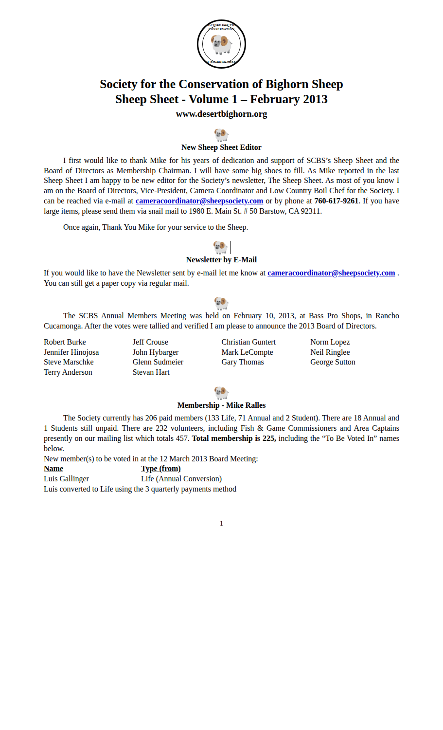SOCIETY FOR THE CONSERVATION
🐏
OF BIGHORN SHEEP
Society for the Conservation of Bighorn Sheep Sheep Sheet - Volume 1 – February 2013
www.desertbighorn.org
🐏
New Sheep Sheet Editor
I first would like to thank Mike for his years of dedication and support of SCBS’s Sheep Sheet and the Board of Directors as Membership Chairman. I will have some big shoes to fill. As Mike reported in the last Sheep Sheet I am happy to be new editor for the Society’s newsletter, The Sheep Sheet. As most of you know I am on the Board of Directors, Vice-President, Camera Coordinator and Low Country Boil Chef for the Society. I can be reached via e-mail at cameracoordinator@sheepsociety.com or by phone at 760-617-9261. If you have large items, please send them via snail mail to 1980 E. Main St. # 50 Barstow, CA 92311.
Once again, Thank You Mike for your service to the Sheep.
🐏
Newsletter by E-Mail
If you would like to have the Newsletter sent by e-mail let me know at cameracoordinator@sheepsociety.com . You can still get a paper copy via regular mail.
🐏
The SCBS Annual Members Meeting was held on February 10, 2013, at Bass Pro Shops, in Rancho Cucamonga. After the votes were tallied and verified I am please to announce the 2013 Board of Directors.
| Robert Burke | Jeff Crouse | Christian Guntert | Norm Lopez |
| Jennifer Hinojosa | John Hybarger | Mark LeCompte | Neil Ringlee |
| Steve Marschke | Glenn Sudmeier | Gary Thomas | George Sutton |
| Terry Anderson | Stevan Hart | | |
🐏
Membership - Mike Ralles
The Society currently has 206 paid members (133 Life, 71 Annual and 2 Student). There are 18 Annual and 1 Students still unpaid. There are 232 volunteers, including Fish & Game Commissioners and Area Captains presently on our mailing list which totals 457. Total membership is 225, including the “To Be Voted In” names below.
New member(s) to be voted in at the 12 March 2013 Board Meeting:
Name
Type (from)
Luis Gallinger
Life (Annual Conversion)
Luis converted to Life using the 3 quarterly payments method
1